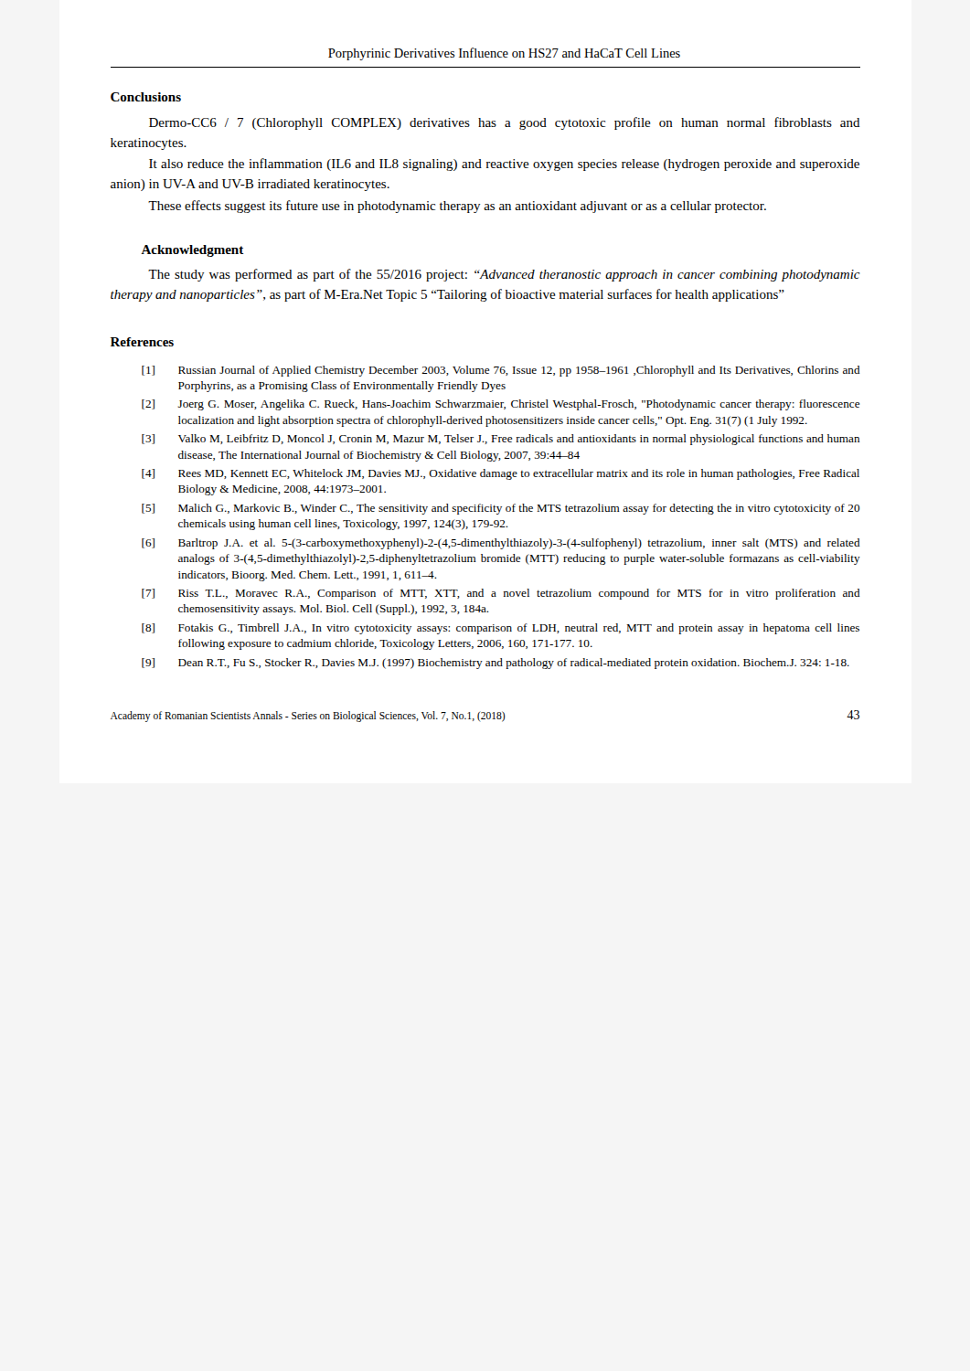Porphyrinic Derivatives Influence on HS27 and HaCaT Cell Lines
Conclusions
Dermo-CC6 / 7 (Chlorophyll COMPLEX) derivatives has a good cytotoxic profile on human normal fibroblasts and keratinocytes.
It also reduce the inflammation (IL6 and IL8 signaling) and reactive oxygen species release (hydrogen peroxide and superoxide anion) in UV-A and UV-B irradiated keratinocytes.
These effects suggest its future use in photodynamic therapy as an antioxidant adjuvant or as a cellular protector.
Acknowledgment
The study was performed as part of the 55/2016 project: “Advanced theranostic approach in cancer combining photodynamic therapy and nanoparticles”, as part of M-Era.Net Topic 5 “Tailoring of bioactive material surfaces for health applications”
References
[1] Russian Journal of Applied Chemistry December 2003, Volume 76, Issue 12, pp 1958–1961 ,Chlorophyll and Its Derivatives, Chlorins and Porphyrins, as a Promising Class of Environmentally Friendly Dyes
[2] Joerg G. Moser, Angelika C. Rueck, Hans-Joachim Schwarzmaier, Christel Westphal-Frosch, "Photodynamic cancer therapy: fluorescence localization and light absorption spectra of chlorophyll-derived photosensitizers inside cancer cells," Opt. Eng. 31(7) (1 July 1992.
[3] Valko M, Leibfritz D, Moncol J, Cronin M, Mazur M, Telser J., Free radicals and antioxidants in normal physiological functions and human disease, The International Journal of Biochemistry & Cell Biology, 2007, 39:44–84
[4] Rees MD, Kennett EC, Whitelock JM, Davies MJ., Oxidative damage to extracellular matrix and its role in human pathologies, Free Radical Biology & Medicine, 2008, 44:1973–2001.
[5] Malich G., Markovic B., Winder C., The sensitivity and specificity of the MTS tetrazolium assay for detecting the in vitro cytotoxicity of 20 chemicals using human cell lines, Toxicology, 1997, 124(3), 179-92.
[6] Barltrop J.A. et al. 5-(3-carboxymethoxyphenyl)-2-(4,5-dimenthylthiazoly)-3-(4-sulfophenyl) tetrazolium, inner salt (MTS) and related analogs of 3-(4,5-dimethylthiazolyl)-2,5-diphenyltetrazolium bromide (MTT) reducing to purple water-soluble formazans as cell-viability indicators, Bioorg. Med. Chem. Lett., 1991, 1, 611–4.
[7] Riss T.L., Moravec R.A., Comparison of MTT, XTT, and a novel tetrazolium compound for MTS for in vitro proliferation and chemosensitivity assays. Mol. Biol. Cell (Suppl.), 1992, 3, 184a.
[8] Fotakis G., Timbrell J.A., In vitro cytotoxicity assays: comparison of LDH, neutral red, MTT and protein assay in hepatoma cell lines following exposure to cadmium chloride, Toxicology Letters, 2006, 160, 171-177. 10.
[9] Dean R.T., Fu S., Stocker R., Davies M.J. (1997) Biochemistry and pathology of radical-mediated protein oxidation. Biochem.J. 324: 1-18.
Academy of Romanian Scientists Annals - Series on Biological Sciences, Vol. 7, No.1, (2018) 43